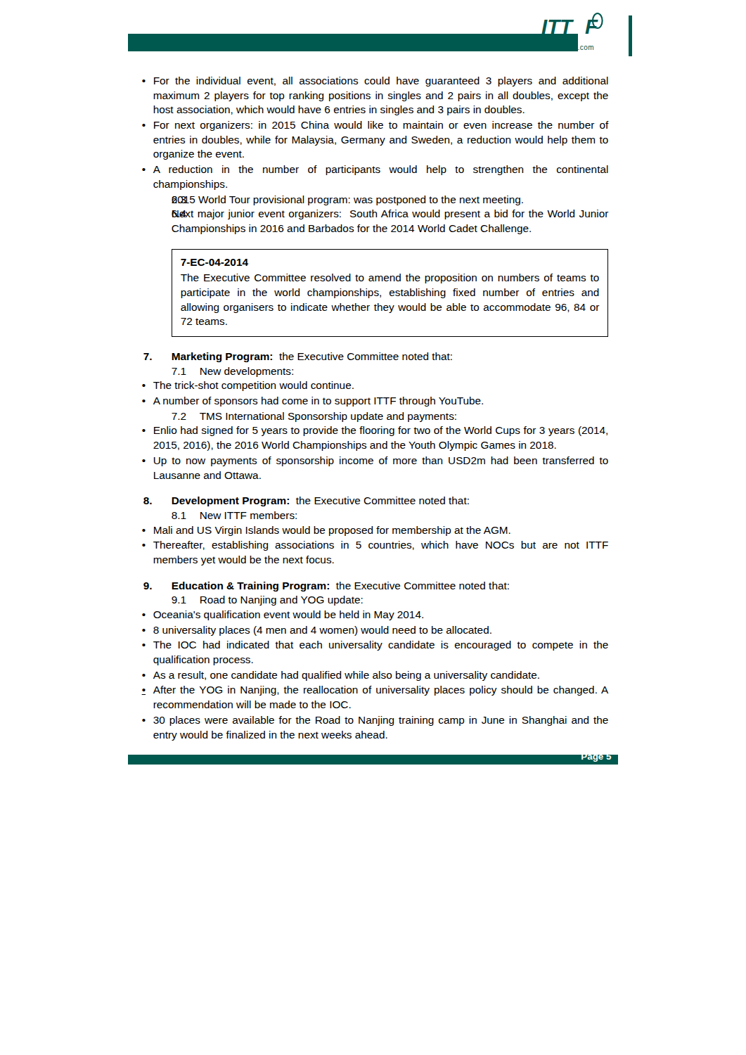ITT F
ITTF.com
For the individual event, all associations could have guaranteed 3 players and additional maximum 2 players for top ranking positions in singles and 2 pairs in all doubles, except the host association, which would have 6 entries in singles and 3 pairs in doubles.
For next organizers: in 2015 China would like to maintain or even increase the number of entries in doubles, while for Malaysia, Germany and Sweden, a reduction would help them to organize the event.
A reduction in the number of participants would help to strengthen the continental championships.
6.3
2015 World Tour provisional program: was postponed to the next meeting.
6.4
Next major junior event organizers: South Africa would present a bid for the World Junior Championships in 2016 and Barbados for the 2014 World Cadet Challenge.
7-EC-04-2014
The Executive Committee resolved to amend the proposition on numbers of teams to participate in the world championships, establishing fixed number of entries and allowing organisers to indicate whether they would be able to accommodate 96, 84 or 72 teams.
7.
Marketing Program: the Executive Committee noted that:
7.1
New developments:
The trick-shot competition would continue.
A number of sponsors had come in to support ITTF through YouTube.
7.2
TMS International Sponsorship update and payments:
Enlio had signed for 5 years to provide the flooring for two of the World Cups for 3 years (2014, 2015, 2016), the 2016 World Championships and the Youth Olympic Games in 2018.
Up to now payments of sponsorship income of more than USD2m had been transferred to Lausanne and Ottawa.
8.
Development Program: the Executive Committee noted that:
8.1
New ITTF members:
Mali and US Virgin Islands would be proposed for membership at the AGM.
Thereafter, establishing associations in 5 countries, which have NOCs but are not ITTF members yet would be the next focus.
9.
Education & Training Program: the Executive Committee noted that:
9.1
Road to Nanjing and YOG update:
Oceania's qualification event would be held in May 2014.
8 universality places (4 men and 4 women) would need to be allocated.
The IOC had indicated that each universality candidate is encouraged to compete in the qualification process.
As a result, one candidate had qualified while also being a universality candidate.
After the YOG in Nanjing, the reallocation of universality places policy should be changed. A recommendation will be made to the IOC.
30 places were available for the Road to Nanjing training camp in June in Shanghai and the entry would be finalized in the next weeks ahead.
Page 5